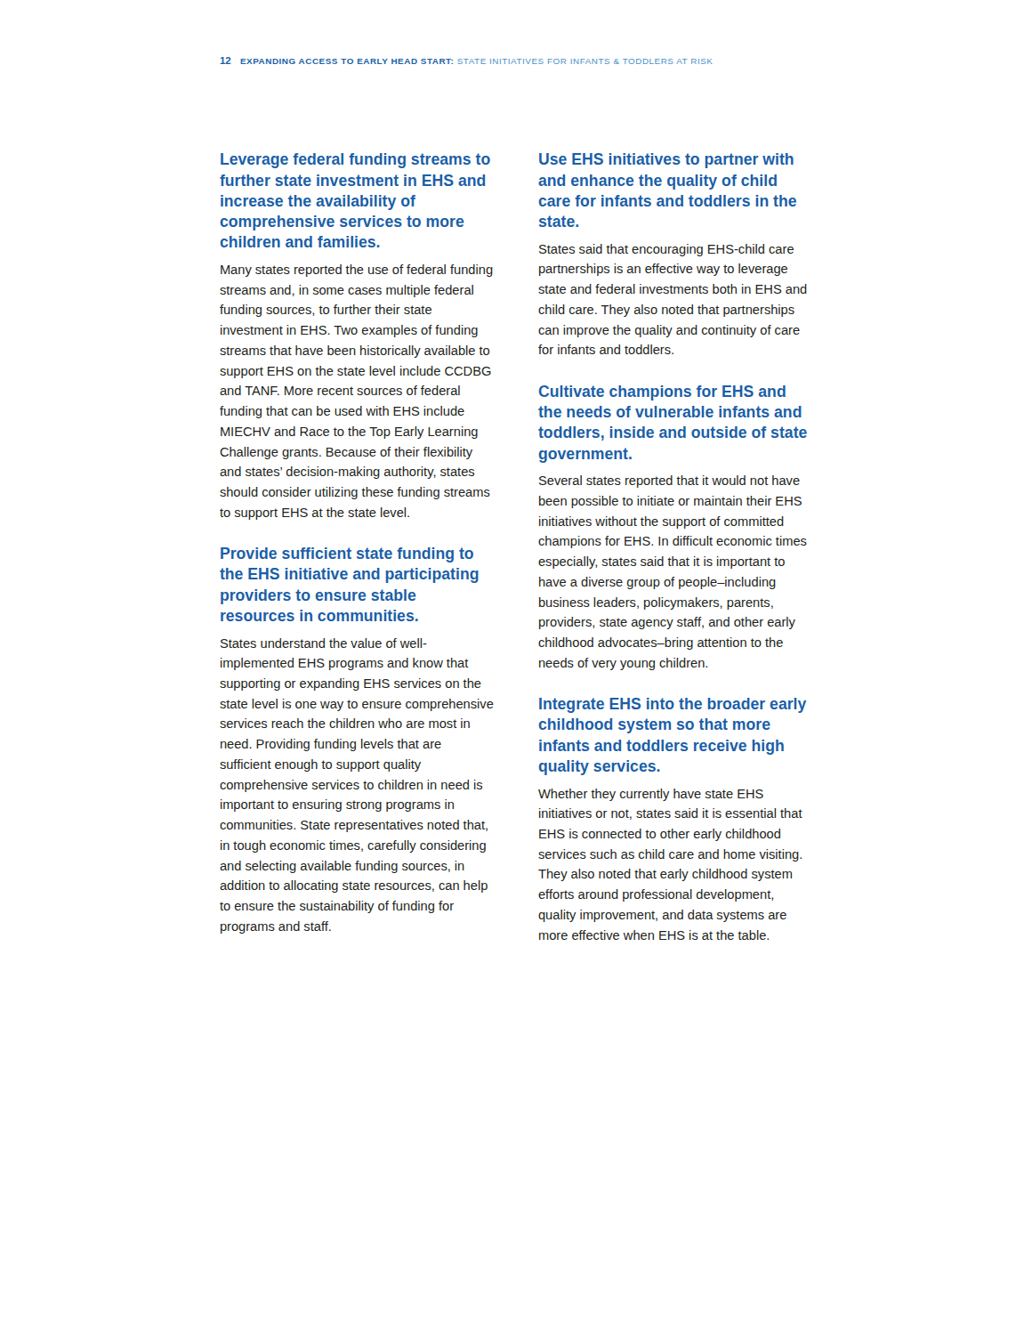12 EXPANDING ACCESS TO EARLY HEAD START: STATE INITIATIVES FOR INFANTS & TODDLERS AT RISK
Leverage federal funding streams to further state investment in EHS and increase the availability of comprehensive services to more children and families.
Many states reported the use of federal funding streams and, in some cases multiple federal funding sources, to further their state investment in EHS. Two examples of funding streams that have been historically available to support EHS on the state level include CCDBG and TANF. More recent sources of federal funding that can be used with EHS include MIECHV and Race to the Top Early Learning Challenge grants. Because of their flexibility and states’ decision-making authority, states should consider utilizing these funding streams to support EHS at the state level.
Provide sufficient state funding to the EHS initiative and participating providers to ensure stable resources in communities.
States understand the value of well-implemented EHS programs and know that supporting or expanding EHS services on the state level is one way to ensure comprehensive services reach the children who are most in need. Providing funding levels that are sufficient enough to support quality comprehensive services to children in need is important to ensuring strong programs in communities. State representatives noted that, in tough economic times, carefully considering and selecting available funding sources, in addition to allocating state resources, can help to ensure the sustainability of funding for programs and staff.
Use EHS initiatives to partner with and enhance the quality of child care for infants and toddlers in the state.
States said that encouraging EHS-child care partnerships is an effective way to leverage state and federal investments both in EHS and child care. They also noted that partnerships can improve the quality and continuity of care for infants and toddlers.
Cultivate champions for EHS and the needs of vulnerable infants and toddlers, inside and outside of state government.
Several states reported that it would not have been possible to initiate or maintain their EHS initiatives without the support of committed champions for EHS. In difficult economic times especially, states said that it is important to have a diverse group of people–including business leaders, policymakers, parents, providers, state agency staff, and other early childhood advocates–bring attention to the needs of very young children.
Integrate EHS into the broader early childhood system so that more infants and toddlers receive high quality services.
Whether they currently have state EHS initiatives or not, states said it is essential that EHS is connected to other early childhood services such as child care and home visiting. They also noted that early childhood system efforts around professional development, quality improvement, and data systems are more effective when EHS is at the table.